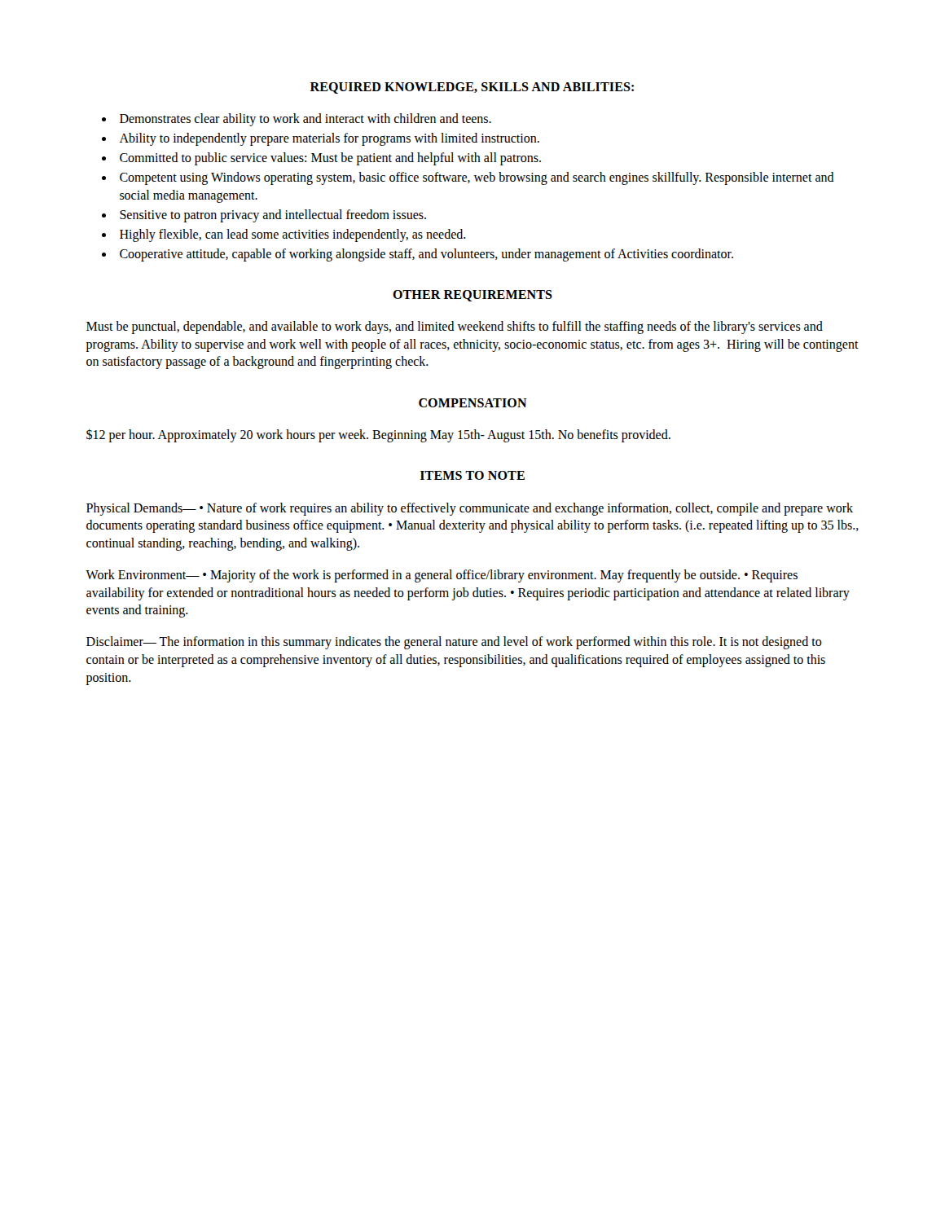REQUIRED KNOWLEDGE, SKILLS AND ABILITIES:
Demonstrates clear ability to work and interact with children and teens.
Ability to independently prepare materials for programs with limited instruction.
Committed to public service values: Must be patient and helpful with all patrons.
Competent using Windows operating system, basic office software, web browsing and search engines skillfully. Responsible internet and social media management.
Sensitive to patron privacy and intellectual freedom issues.
Highly flexible, can lead some activities independently, as needed.
Cooperative attitude, capable of working alongside staff, and volunteers, under management of Activities coordinator.
OTHER REQUIREMENTS
Must be punctual, dependable, and available to work days, and limited weekend shifts to fulfill the staffing needs of the library's services and programs. Ability to supervise and work well with people of all races, ethnicity, socio-economic status, etc. from ages 3+. Hiring will be contingent on satisfactory passage of a background and fingerprinting check.
COMPENSATION
$12 per hour. Approximately 20 work hours per week. Beginning May 15th- August 15th. No benefits provided.
ITEMS TO NOTE
Physical Demands— • Nature of work requires an ability to effectively communicate and exchange information, collect, compile and prepare work documents operating standard business office equipment. • Manual dexterity and physical ability to perform tasks. (i.e. repeated lifting up to 35 lbs., continual standing, reaching, bending, and walking).
Work Environment— • Majority of the work is performed in a general office/library environment. May frequently be outside. • Requires availability for extended or nontraditional hours as needed to perform job duties. • Requires periodic participation and attendance at related library events and training.
Disclaimer— The information in this summary indicates the general nature and level of work performed within this role. It is not designed to contain or be interpreted as a comprehensive inventory of all duties, responsibilities, and qualifications required of employees assigned to this position.